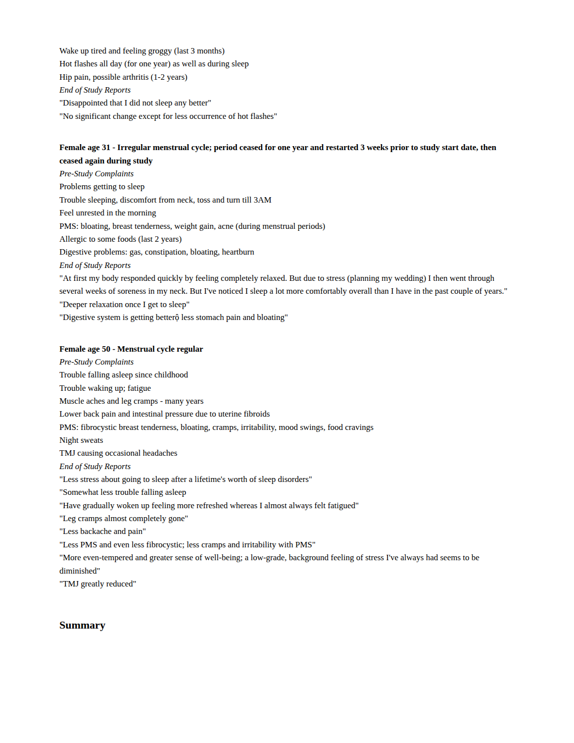Wake up tired and feeling groggy (last 3 months)
Hot flashes all day (for one year) as well as during sleep
Hip pain, possible arthritis (1-2 years)
End of Study Reports
"Disappointed that I did not sleep any better"
"No significant change except for less occurrence of hot flashes"
Female age 31 - Irregular menstrual cycle; period ceased for one year and restarted 3 weeks prior to study start date, then ceased again during study
Pre-Study Complaints
Problems getting to sleep
Trouble sleeping, discomfort from neck, toss and turn till 3AM
Feel unrested in the morning
PMS: bloating, breast tenderness, weight gain, acne (during menstrual periods)
Allergic to some foods (last 2 years)
Digestive problems: gas, constipation, bloating, heartburn
End of Study Reports
"At first my body responded quickly by feeling completely relaxed. But due to stress (planning my wedding) I then went through several weeks of soreness in my neck. But I've noticed I sleep a lot more comfortably overall than I have in the past couple of years."
"Deeper relaxation once I get to sleep"
"Digestive system is getting betterộ less stomach pain and bloating"
Female age 50 - Menstrual cycle regular
Pre-Study Complaints
Trouble falling asleep since childhood
Trouble waking up; fatigue
Muscle aches and leg cramps - many years
Lower back pain and intestinal pressure due to uterine fibroids
PMS: fibrocystic breast tenderness, bloating, cramps, irritability, mood swings, food cravings
Night sweats
TMJ causing occasional headaches
End of Study Reports
"Less stress about going to sleep after a lifetime's worth of sleep disorders"
"Somewhat less trouble falling asleep
"Have gradually woken up feeling more refreshed whereas I almost always felt fatigued"
"Leg cramps almost completely gone"
"Less backache and pain"
"Less PMS and even less fibrocystic; less cramps and irritability with PMS"
"More even-tempered and greater sense of well-being; a low-grade, background feeling of stress I've always had seems to be diminished"
"TMJ greatly reduced"
Summary